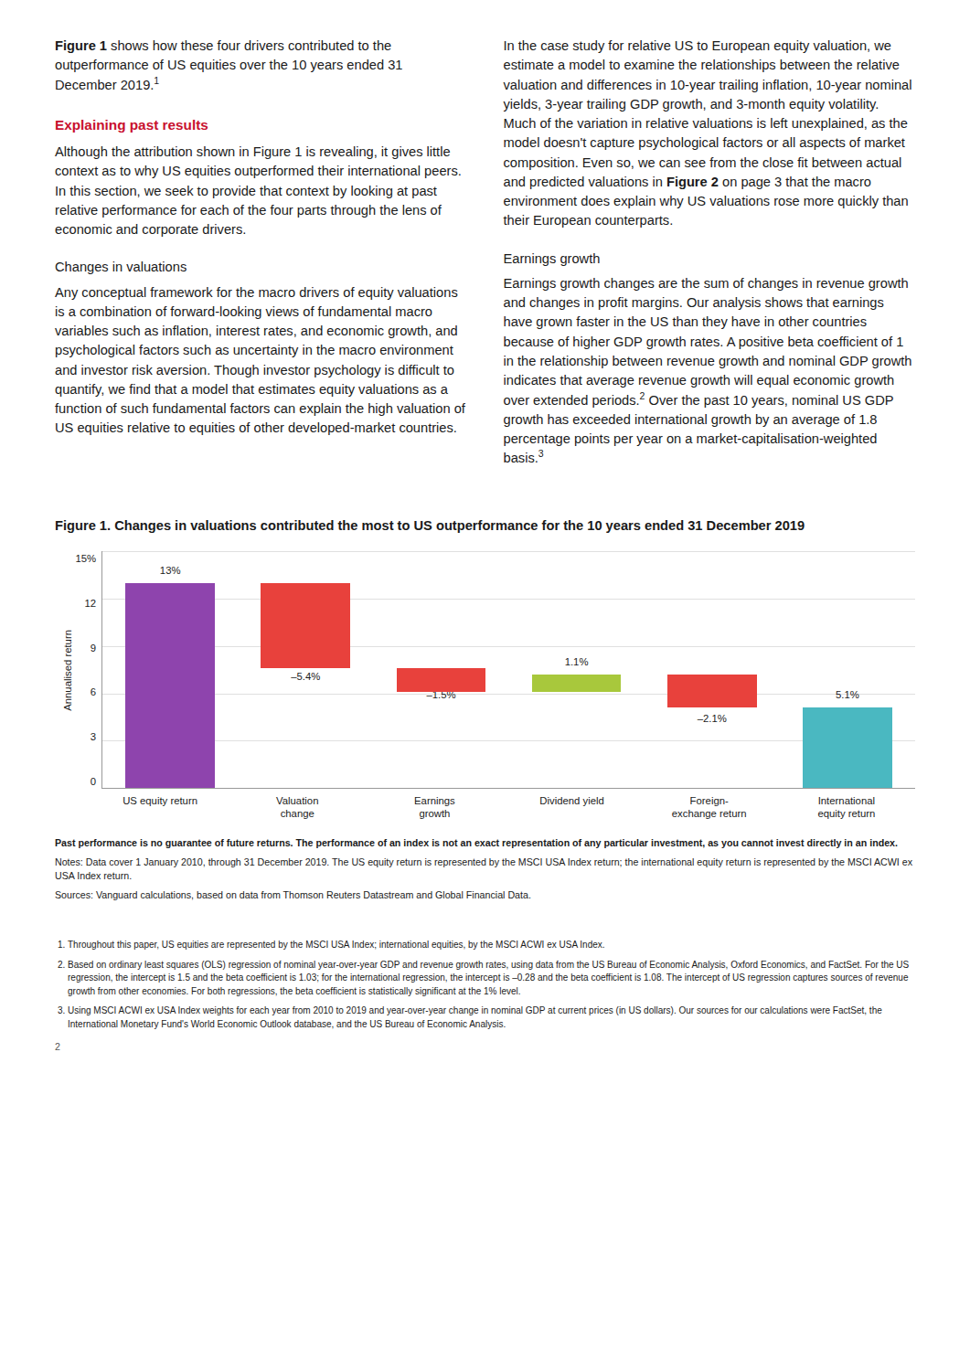Figure 1 shows how these four drivers contributed to the outperformance of US equities over the 10 years ended 31 December 2019.1
Explaining past results
Although the attribution shown in Figure 1 is revealing, it gives little context as to why US equities outperformed their international peers. In this section, we seek to provide that context by looking at past relative performance for each of the four parts through the lens of economic and corporate drivers.
Changes in valuations
Any conceptual framework for the macro drivers of equity valuations is a combination of forward-looking views of fundamental macro variables such as inflation, interest rates, and economic growth, and psychological factors such as uncertainty in the macro environment and investor risk aversion. Though investor psychology is difficult to quantify, we find that a model that estimates equity valuations as a function of such fundamental factors can explain the high valuation of US equities relative to equities of other developed-market countries.
In the case study for relative US to European equity valuation, we estimate a model to examine the relationships between the relative valuation and differences in 10-year trailing inflation, 10-year nominal yields, 3-year trailing GDP growth, and 3-month equity volatility. Much of the variation in relative valuations is left unexplained, as the model doesn't capture psychological factors or all aspects of market composition. Even so, we can see from the close fit between actual and predicted valuations in Figure 2 on page 3 that the macro environment does explain why US valuations rose more quickly than their European counterparts.
Earnings growth
Earnings growth changes are the sum of changes in revenue growth and changes in profit margins. Our analysis shows that earnings have grown faster in the US than they have in other countries because of higher GDP growth rates. A positive beta coefficient of 1 in the relationship between revenue growth and nominal GDP growth indicates that average revenue growth will equal economic growth over extended periods.2 Over the past 10 years, nominal US GDP growth has exceeded international growth by an average of 1.8 percentage points per year on a market-capitalisation-weighted basis.3
Figure 1. Changes in valuations contributed the most to US outperformance for the 10 years ended 31 December 2019
Annualised return
15%
12
9
6
3
0
13%
–5.4%
–1.5%
1.1%
–2.1%
5.1%
US equity return
Valuation
change
Earnings
growth
Dividend yield
Foreign-
exchange return
International
equity return
Past performance is no guarantee of future returns. The performance of an index is not an exact representation of any particular investment, as you cannot invest directly in an index.
Notes: Data cover 1 January 2010, through 31 December 2019. The US equity return is represented by the MSCI USA Index return; the international equity return is represented by the MSCI ACWI ex USA Index return.
Sources: Vanguard calculations, based on data from Thomson Reuters Datastream and Global Financial Data.
Throughout this paper, US equities are represented by the MSCI USA Index; international equities, by the MSCI ACWI ex USA Index.
Based on ordinary least squares (OLS) regression of nominal year-over-year GDP and revenue growth rates, using data from the US Bureau of Economic Analysis, Oxford Economics, and FactSet. For the US regression, the intercept is 1.5 and the beta coefficient is 1.03; for the international regression, the intercept is –0.28 and the beta coefficient is 1.08. The intercept of US regression captures sources of revenue growth from other economies. For both regressions, the beta coefficient is statistically significant at the 1% level.
Using MSCI ACWI ex USA Index weights for each year from 2010 to 2019 and year-over-year change in nominal GDP at current prices (in US dollars). Our sources for our calculations were FactSet, the International Monetary Fund's World Economic Outlook database, and the US Bureau of Economic Analysis.
2